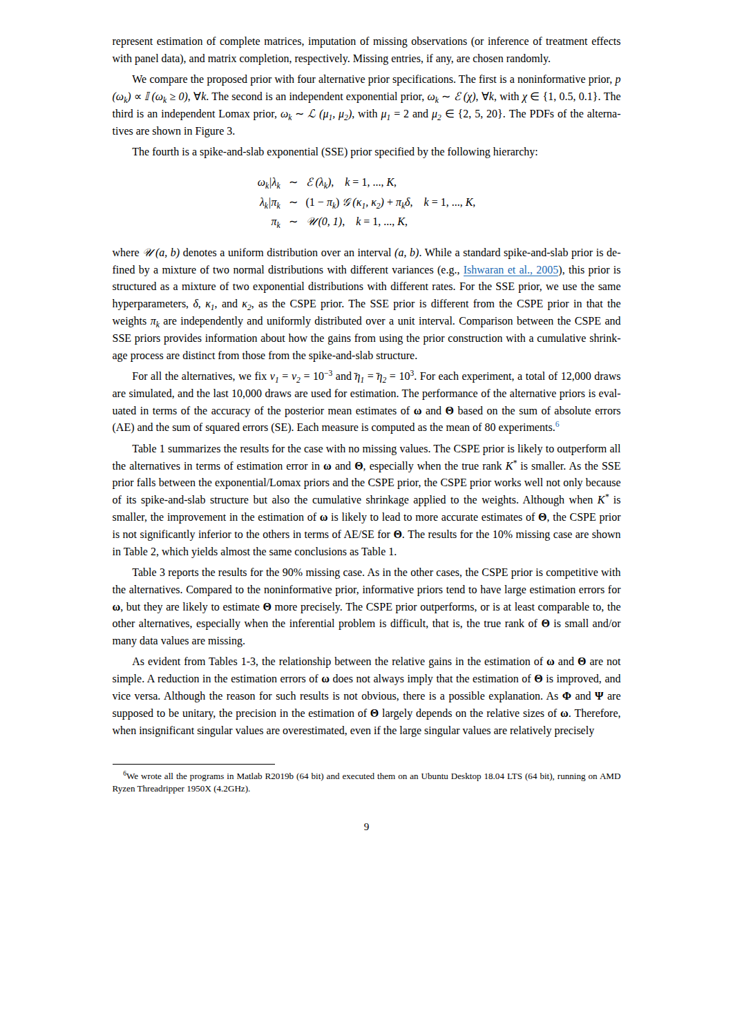represent estimation of complete matrices, imputation of missing observations (or inference of treatment effects with panel data), and matrix completion, respectively. Missing entries, if any, are chosen randomly.
We compare the proposed prior with four alternative prior specifications. The first is a noninformative prior, p (ωk) ∝ 𝕀 (ωk ≥ 0), ∀k. The second is an independent exponential prior, ωk ∼ ℰ (χ), ∀k, with χ ∈ {1, 0.5, 0.1}. The third is an independent Lomax prior, ωk ∼ ℒ (μ1, μ2), with μ1 = 2 and μ2 ∈ {2, 5, 20}. The PDFs of the alternatives are shown in Figure 3.
The fourth is a spike-and-slab exponential (SSE) prior specified by the following hierarchy:
| ω k /λ k | ∼ | ℰ (λ k ) , k = 1, ..., K , |
| λ k /π k | ∼ | (1 − π k ) 𝒢 (κ 1 , κ 2 ) + π k δ , k = 1, ..., K , |
| π k | ∼ | 𝒰 (0, 1) , k = 1, ..., K , |
where 𝒰 (a, b) denotes a uniform distribution over an interval (a, b). While a standard spike-and-slab prior is defined by a mixture of two normal distributions with different variances (e.g., Ishwaran et al., 2005), this prior is structured as a mixture of two exponential distributions with different rates. For the SSE prior, we use the same hyperparameters, δ, κ1, and κ2, as the CSPE prior. The SSE prior is different from the CSPE prior in that the weights πk are independently and uniformly distributed over a unit interval. Comparison between the CSPE and SSE priors provides information about how the gains from using the prior construction with a cumulative shrinkage process are distinct from those from the spike-and-slab structure.
For all the alternatives, we fix ν1 = ν2 = 10−3 and ̄η1 = ̄η2 = 103. For each experiment, a total of 12,000 draws are simulated, and the last 10,000 draws are used for estimation. The performance of the alternative priors is evaluated in terms of the accuracy of the posterior mean estimates of ω and Θ based on the sum of absolute errors (AE) and the sum of squared errors (SE). Each measure is computed as the mean of 80 experiments.6
Table 1 summarizes the results for the case with no missing values. The CSPE prior is likely to outperform all the alternatives in terms of estimation error in ω and Θ, especially when the true rank K* is smaller. As the SSE prior falls between the exponential/Lomax priors and the CSPE prior, the CSPE prior works well not only because of its spike-and-slab structure but also the cumulative shrinkage applied to the weights. Although when K* is smaller, the improvement in the estimation of ω is likely to lead to more accurate estimates of Θ, the CSPE prior is not significantly inferior to the others in terms of AE/SE for Θ. The results for the 10% missing case are shown in Table 2, which yields almost the same conclusions as Table 1.
Table 3 reports the results for the 90% missing case. As in the other cases, the CSPE prior is competitive with the alternatives. Compared to the noninformative prior, informative priors tend to have large estimation errors for ω, but they are likely to estimate Θ more precisely. The CSPE prior outperforms, or is at least comparable to, the other alternatives, especially when the inferential problem is difficult, that is, the true rank of Θ is small and/or many data values are missing.
As evident from Tables 1-3, the relationship between the relative gains in the estimation of ω and Θ are not simple. A reduction in the estimation errors of ω does not always imply that the estimation of Θ is improved, and vice versa. Although the reason for such results is not obvious, there is a possible explanation. As Φ and Ψ are supposed to be unitary, the precision in the estimation of Θ largely depends on the relative sizes of ω. Therefore, when insignificant singular values are overestimated, even if the large singular values are relatively precisely
6We wrote all the programs in Matlab R2019b (64 bit) and executed them on an Ubuntu Desktop 18.04 LTS (64 bit), running on AMD Ryzen Threadripper 1950X (4.2GHz).
9